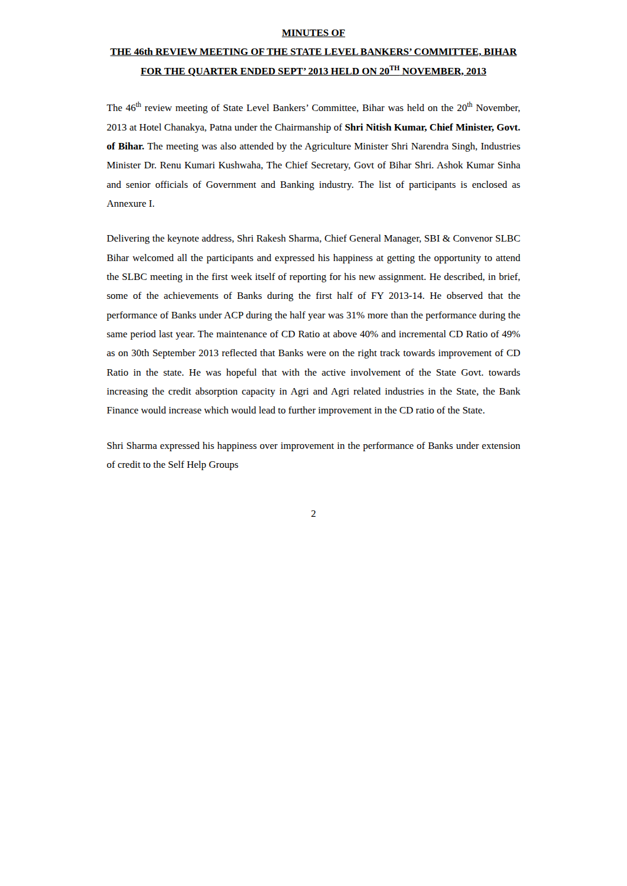MINUTES OF
THE 46th REVIEW MEETING OF THE STATE LEVEL BANKERS’ COMMITTEE, BIHAR FOR THE QUARTER ENDED SEPT’ 2013 HELD ON 20TH NOVEMBER, 2013
The 46th review meeting of State Level Bankers’ Committee, Bihar was held on the 20th November, 2013 at Hotel Chanakya, Patna under the Chairmanship of Shri Nitish Kumar, Chief Minister, Govt. of Bihar. The meeting was also attended by the Agriculture Minister Shri Narendra Singh, Industries Minister Dr. Renu Kumari Kushwaha, The Chief Secretary, Govt of Bihar Shri. Ashok Kumar Sinha and senior officials of Government and Banking industry. The list of participants is enclosed as Annexure I.
Delivering the keynote address, Shri Rakesh Sharma, Chief General Manager, SBI & Convenor SLBC Bihar welcomed all the participants and expressed his happiness at getting the opportunity to attend the SLBC meeting in the first week itself of reporting for his new assignment. He described, in brief, some of the achievements of Banks during the first half of FY 2013-14. He observed that the performance of Banks under ACP during the half year was 31% more than the performance during the same period last year. The maintenance of CD Ratio at above 40% and incremental CD Ratio of 49% as on 30th September 2013 reflected that Banks were on the right track towards improvement of CD Ratio in the state. He was hopeful that with the active involvement of the State Govt. towards increasing the credit absorption capacity in Agri and Agri related industries in the State, the Bank Finance would increase which would lead to further improvement in the CD ratio of the State.
Shri Sharma expressed his happiness over improvement in the performance of Banks under extension of credit to the Self Help Groups
2